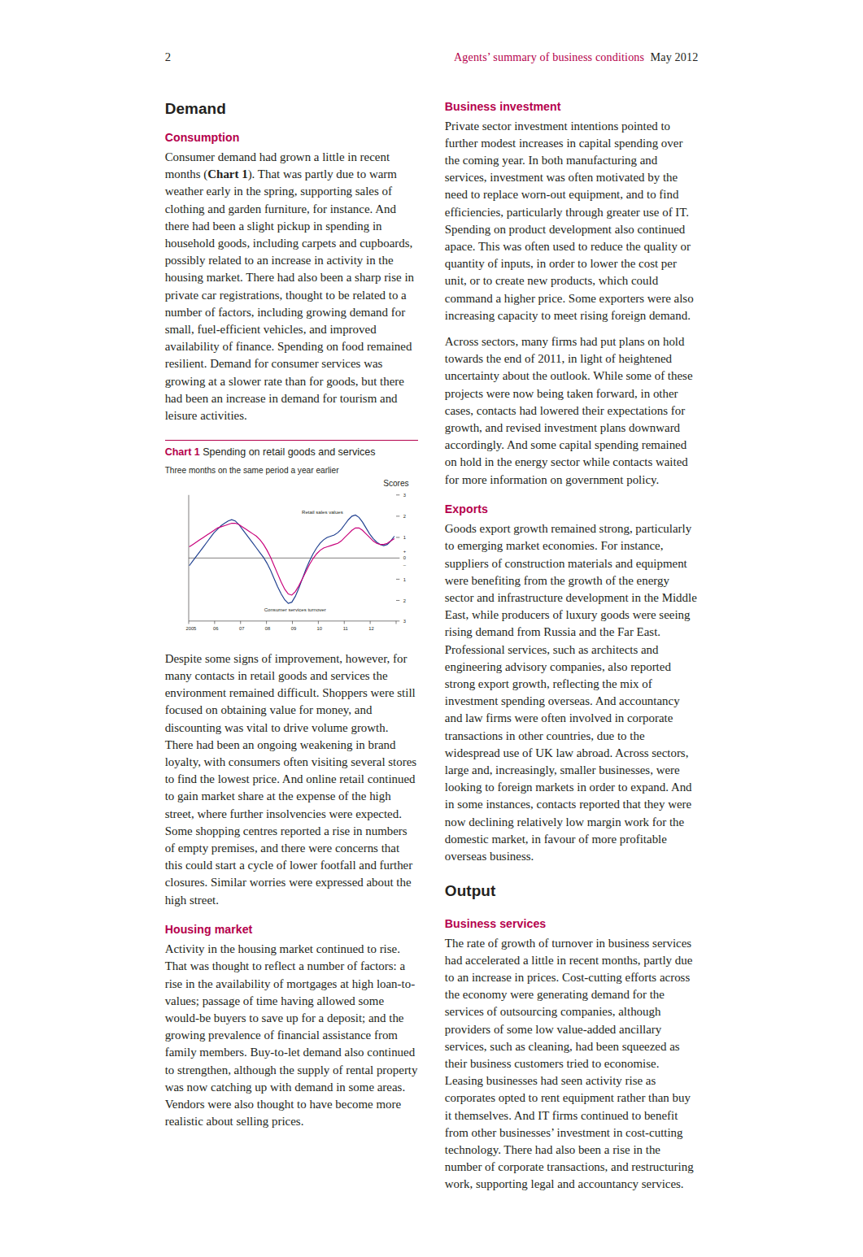2
Agents’ summary of business conditions May 2012
Demand
Consumption
Consumer demand had grown a little in recent months (Chart 1). That was partly due to warm weather early in the spring, supporting sales of clothing and garden furniture, for instance. And there had been a slight pickup in spending in household goods, including carpets and cupboards, possibly related to an increase in activity in the housing market. There had also been a sharp rise in private car registrations, thought to be related to a number of factors, including growing demand for small, fuel-efficient vehicles, and improved availability of finance. Spending on food remained resilient. Demand for consumer services was growing at a slower rate than for goods, but there had been an increase in demand for tourism and leisure activities.
Chart 1 Spending on retail goods and services
Three months on the same period a year earlier
Scores
3 2 1 + 0 – 1 2 3 2005 06 07 08 09 10 11 12 Retail sales values Consumer services turnover
Despite some signs of improvement, however, for many contacts in retail goods and services the environment remained difficult. Shoppers were still focused on obtaining value for money, and discounting was vital to drive volume growth. There had been an ongoing weakening in brand loyalty, with consumers often visiting several stores to find the lowest price. And online retail continued to gain market share at the expense of the high street, where further insolvencies were expected. Some shopping centres reported a rise in numbers of empty premises, and there were concerns that this could start a cycle of lower footfall and further closures. Similar worries were expressed about the high street.
Housing market
Activity in the housing market continued to rise. That was thought to reflect a number of factors: a rise in the availability of mortgages at high loan-to-values; passage of time having allowed some would-be buyers to save up for a deposit; and the growing prevalence of financial assistance from family members. Buy-to-let demand also continued to strengthen, although the supply of rental property was now catching up with demand in some areas. Vendors were also thought to have become more realistic about selling prices.
Business investment
Private sector investment intentions pointed to further modest increases in capital spending over the coming year. In both manufacturing and services, investment was often motivated by the need to replace worn-out equipment, and to find efficiencies, particularly through greater use of IT. Spending on product development also continued apace. This was often used to reduce the quality or quantity of inputs, in order to lower the cost per unit, or to create new products, which could command a higher price. Some exporters were also increasing capacity to meet rising foreign demand.
Across sectors, many firms had put plans on hold towards the end of 2011, in light of heightened uncertainty about the outlook. While some of these projects were now being taken forward, in other cases, contacts had lowered their expectations for growth, and revised investment plans downward accordingly. And some capital spending remained on hold in the energy sector while contacts waited for more information on government policy.
Exports
Goods export growth remained strong, particularly to emerging market economies. For instance, suppliers of construction materials and equipment were benefiting from the growth of the energy sector and infrastructure development in the Middle East, while producers of luxury goods were seeing rising demand from Russia and the Far East. Professional services, such as architects and engineering advisory companies, also reported strong export growth, reflecting the mix of investment spending overseas. And accountancy and law firms were often involved in corporate transactions in other countries, due to the widespread use of UK law abroad. Across sectors, large and, increasingly, smaller businesses, were looking to foreign markets in order to expand. And in some instances, contacts reported that they were now declining relatively low margin work for the domestic market, in favour of more profitable overseas business.
Output
Business services
The rate of growth of turnover in business services had accelerated a little in recent months, partly due to an increase in prices. Cost-cutting efforts across the economy were generating demand for the services of outsourcing companies, although providers of some low value-added ancillary services, such as cleaning, had been squeezed as their business customers tried to economise. Leasing businesses had seen activity rise as corporates opted to rent equipment rather than buy it themselves. And IT firms continued to benefit from other businesses’ investment in cost-cutting technology. There had also been a rise in the number of corporate transactions, and restructuring work, supporting legal and accountancy services.